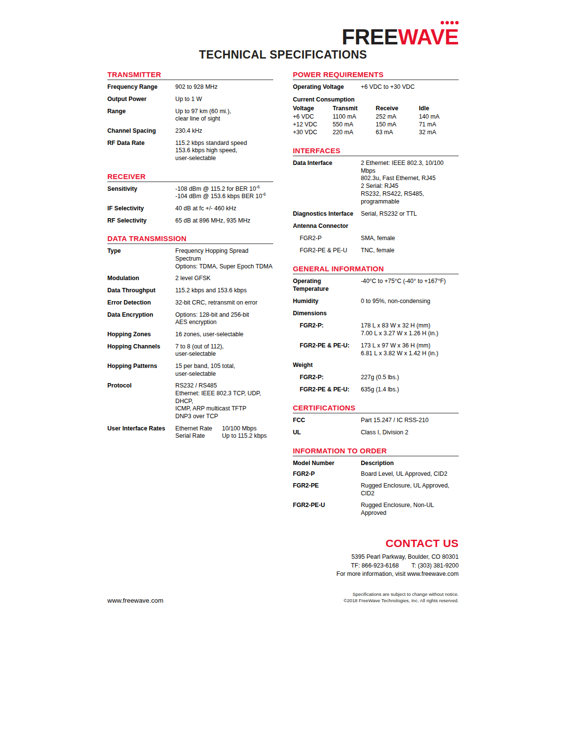FREEWAVE
TECHNICAL SPECIFICATIONS
TRANSMITTER
| Frequency Range | 902 to 928 MHz |
| Output Power | Up to 1 W |
| Range | Up to 97 km (60 mi.), clear line of sight |
| Channel Spacing | 230.4 kHz |
| RF Data Rate | 115.2 kbps standard speed 153.6 kbps high speed, user-selectable |
RECEIVER
| Sensitivity | -108 dBm @ 115.2 for BER 10 -6 -104 dBm @ 153.6 kbps BER 10 -6 |
| IF Selectivity | 40 dB at fc +/- 460 kHz |
| RF Selectivity | 65 dB at 896 MHz, 935 MHz |
DATA TRANSMISSION
| Type | Frequency Hopping Spread Spectrum Options: TDMA, Super Epoch TDMA |
| Modulation | 2 level GFSK |
| Data Throughput | 115.2 kbps and 153.6 kbps |
| Error Detection | 32-bit CRC, retransmit on error |
| Data Encryption | Options: 128-bit and 256-bit AES encryption |
| Hopping Zones | 16 zones, user-selectable |
| Hopping Channels | 7 to 8 (out of 112), user-selectable |
| Hopping Patterns | 15 per band, 105 total, user-selectable |
| Protocol | RS232 / RS485 Ethernet: IEEE 802.3 TCP, UDP, DHCP, ICMP, ARP multicast TFTP DNP3 over TCP |
| User Interface Rates | / Ethernet Rate / 10/100 Mbps / / Serial Rate / Up to 115.2 kbps / |
POWER REQUIREMENTS
| Operating Voltage | +6 VDC to +30 VDC |
Current Consumption
| Voltage | Transmit | Receive | Idle |
| --- | --- | --- | --- |
| +6 VDC | 1100 mA | 252 mA | 140 mA |
| +12 VDC | 550 mA | 150 mA | 71 mA |
| +30 VDC | 220 mA | 63 mA | 32 mA |
INTERFACES
| Data Interface | 2 Ethernet: IEEE 802.3, 10/100 Mbps 802.3u, Fast Ethernet, RJ45 2 Serial: RJ45 RS232, RS422, RS485, programmable |
| Diagnostics Interface | Serial, RS232 or TTL |
| Antenna Connector | |
| FGR2-P | SMA, female |
| FGR2-PE & PE-U | TNC, female |
GENERAL INFORMATION
| Operating Temperature | -40°C to +75°C (-40° to +167°F) |
| Humidity | 0 to 95%, non-condensing |
| Dimensions | |
| FGR2-P: | 178 L x 83 W x 32 H (mm) 7.00 L x 3.27 W x 1.26 H (in.) |
| FGR2-PE & PE-U: | 173 L x 97 W x 36 H (mm) 6.81 L x 3.82 W x 1.42 H (in.) |
| Weight | |
| FGR2-P: | 227g (0.5 lbs.) |
| FGR2-PE & PE-U: | 635g (1.4 lbs.) |
CERTIFICATIONS
| FCC | Part 15.247 / IC RSS-210 |
| UL | Class I, Division 2 |
INFORMATION TO ORDER
| Model Number | Description |
| --- | --- |
| FGR2-P | Board Level, UL Approved, CID2 |
| FGR2-PE | Rugged Enclosure, UL Approved, CID2 |
| FGR2-PE-U | Rugged Enclosure, Non-UL Approved |
CONTACT US
5395 Pearl Parkway, Boulder, CO 80301
TF: 866-923-6168 T: (303) 381-9200
For more information, visit www.freewave.com
www.freewave.com
Specifications are subject to change without notice.
©2018 FreeWave Technologies, Inc. All rights reserved.